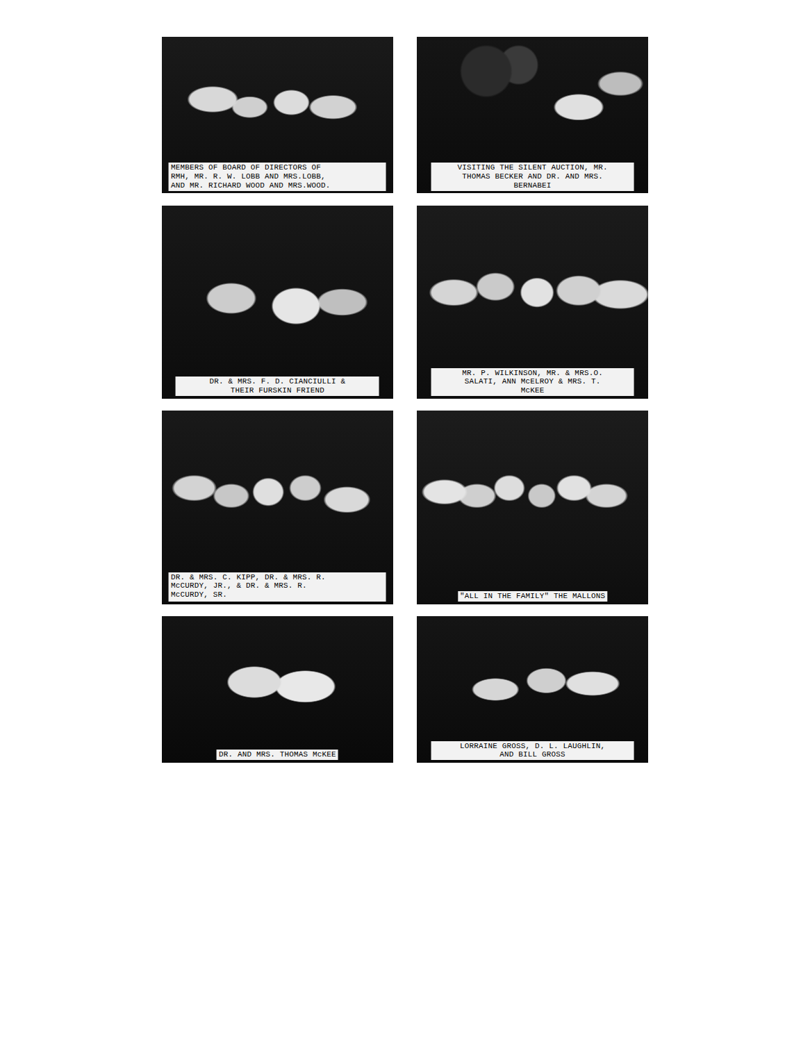MEMBERS OF BOARD OF DIRECTORS OF
RMH, MR. R. W. LOBB AND MRS.LOBB,
AND MR. RICHARD WOOD AND MRS.WOOD.
VISITING THE SILENT AUCTION, MR.
THOMAS BECKER AND DR. AND MRS.
BERNABEI
DR. & MRS. F. D. CIANCIULLI &
THEIR FURSKIN FRIEND
MR. P. WILKINSON, MR. & MRS.O.
SALATI, ANN McELROY & MRS. T.
McKEE
DR. & MRS. C. KIPP, DR. & MRS. R.
McCURDY, JR., & DR. & MRS. R.
McCURDY, SR.
"ALL IN THE FAMILY" THE MALLONS
DR. AND MRS. THOMAS McKEE
LORRAINE GROSS, D. L. LAUGHLIN,
AND BILL GROSS